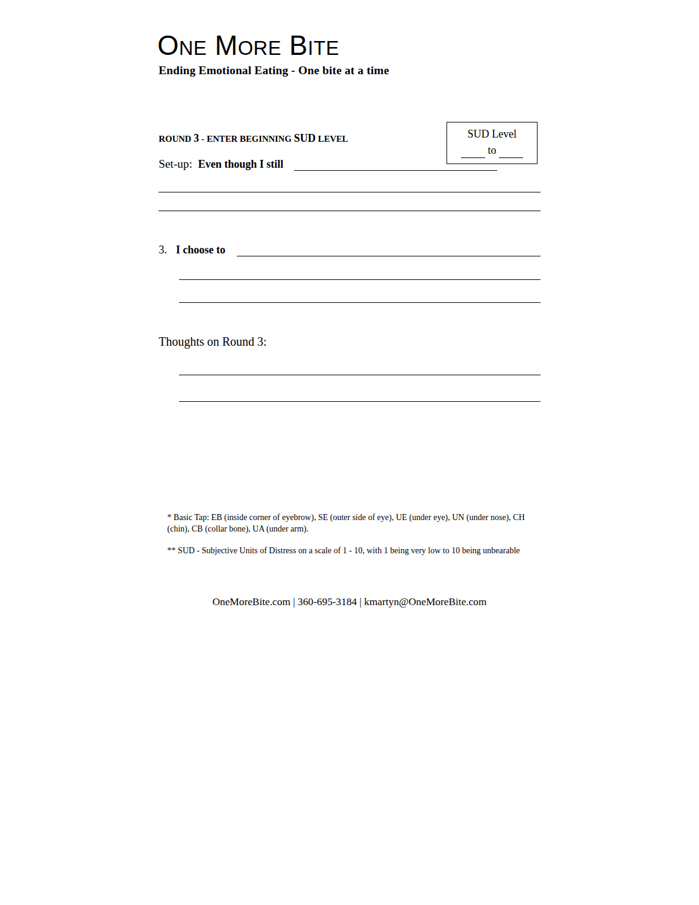ONE MORE BITE
Ending Emotional Eating - One bite at a time
SUD Level
to
ROUND 3 - ENTER BEGINNING SUD LEVEL
Set-up: Even though I still
3. I choose to
Thoughts on Round 3:
* Basic Tap: EB (inside corner of eyebrow), SE (outer side of eye), UE (under eye), UN (under nose), CH (chin), CB (collar bone), UA (under arm).
** SUD - Subjective Units of Distress on a scale of 1 - 10, with 1 being very low to 10 being unbearable
OneMoreBite.com | 360-695-3184 | kmartyn@OneMoreBite.com